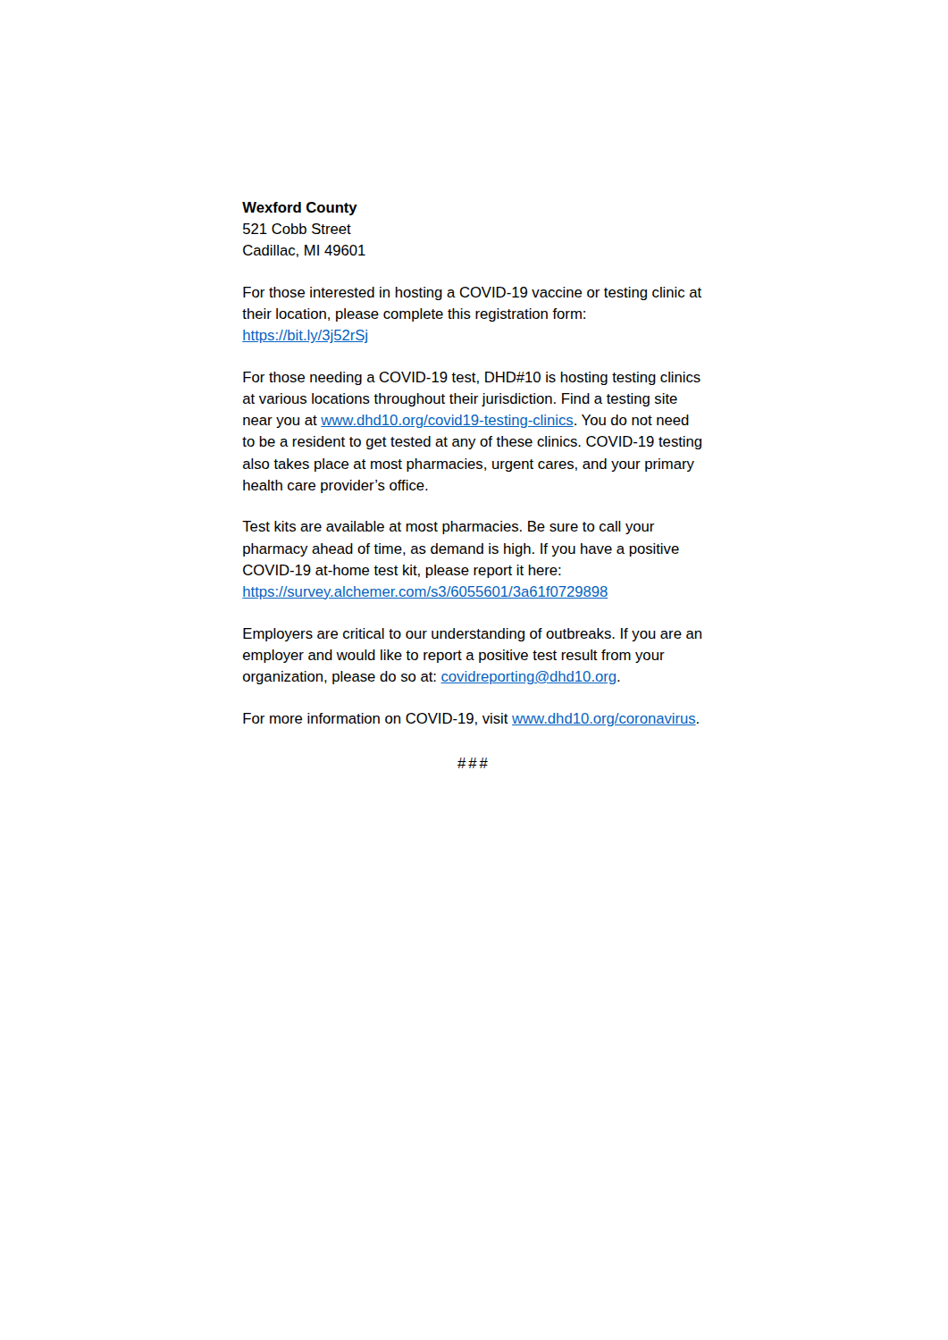Wexford County
521 Cobb Street
Cadillac, MI 49601
For those interested in hosting a COVID-19 vaccine or testing clinic at their location, please complete this registration form: https://bit.ly/3j52rSj
For those needing a COVID-19 test, DHD#10 is hosting testing clinics at various locations throughout their jurisdiction. Find a testing site near you at www.dhd10.org/covid19-testing-clinics. You do not need to be a resident to get tested at any of these clinics. COVID-19 testing also takes place at most pharmacies, urgent cares, and your primary health care provider’s office.
Test kits are available at most pharmacies. Be sure to call your pharmacy ahead of time, as demand is high. If you have a positive COVID-19 at-home test kit, please report it here: https://survey.alchemer.com/s3/6055601/3a61f0729898
Employers are critical to our understanding of outbreaks. If you are an employer and would like to report a positive test result from your organization, please do so at: covidreporting@dhd10.org.
For more information on COVID-19, visit www.dhd10.org/coronavirus.
###